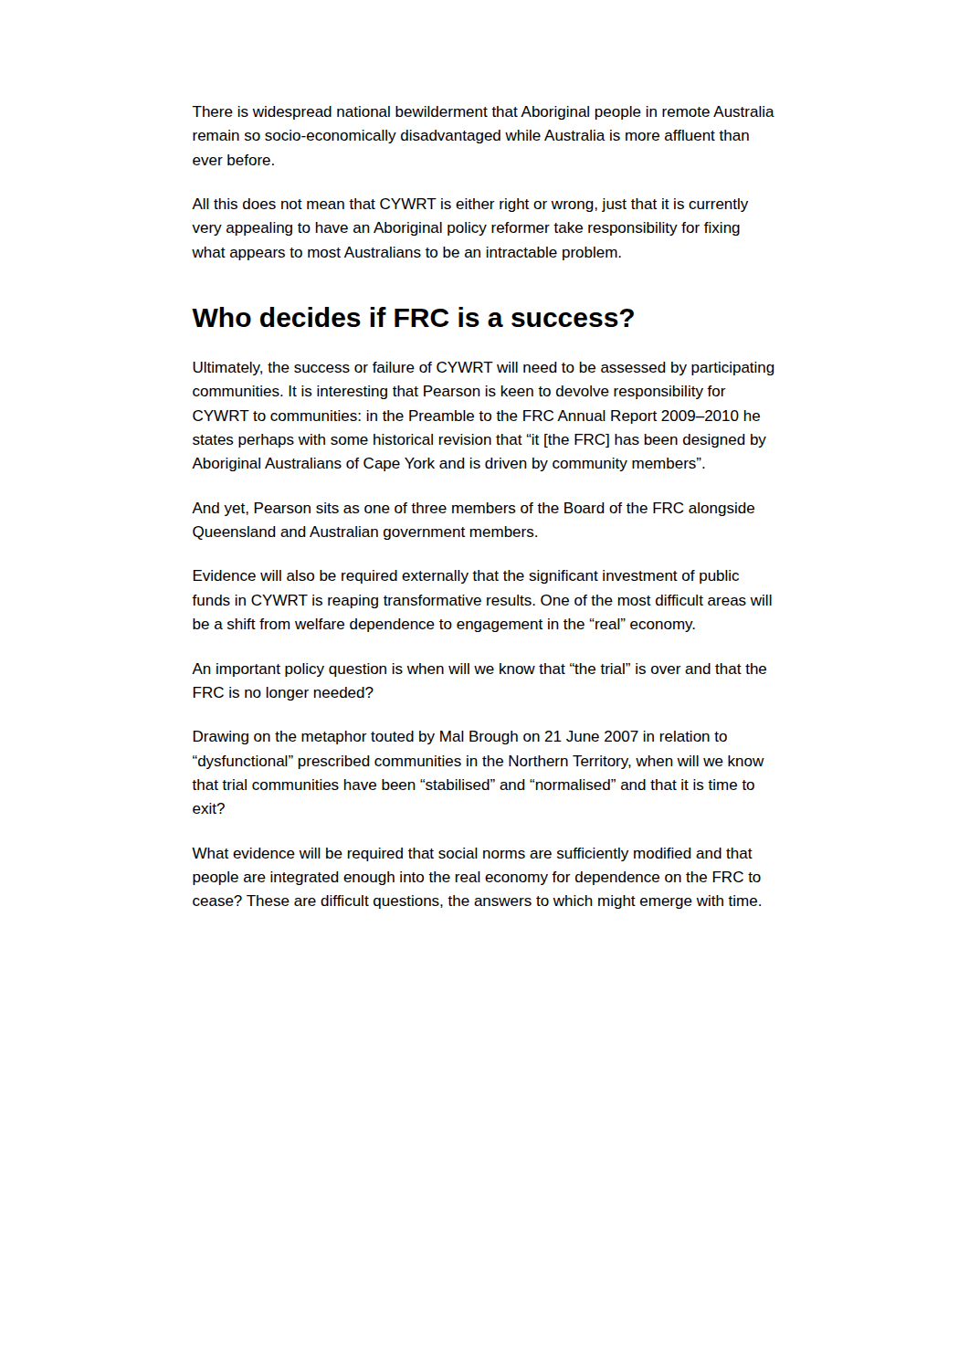There is widespread national bewilderment that Aboriginal people in remote Australia remain so socio-economically disadvantaged while Australia is more affluent than ever before.
All this does not mean that CYWRT is either right or wrong, just that it is currently very appealing to have an Aboriginal policy reformer take responsibility for fixing what appears to most Australians to be an intractable problem.
Who decides if FRC is a success?
Ultimately, the success or failure of CYWRT will need to be assessed by participating communities. It is interesting that Pearson is keen to devolve responsibility for CYWRT to communities: in the Preamble to the FRC Annual Report 2009–2010 he states perhaps with some historical revision that “it [the FRC] has been designed by Aboriginal Australians of Cape York and is driven by community members”.
And yet, Pearson sits as one of three members of the Board of the FRC alongside Queensland and Australian government members.
Evidence will also be required externally that the significant investment of public funds in CYWRT is reaping transformative results. One of the most difficult areas will be a shift from welfare dependence to engagement in the “real” economy.
An important policy question is when will we know that “the trial” is over and that the FRC is no longer needed?
Drawing on the metaphor touted by Mal Brough on 21 June 2007 in relation to “dysfunctional” prescribed communities in the Northern Territory, when will we know that trial communities have been “stabilised” and “normalised” and that it is time to exit?
What evidence will be required that social norms are sufficiently modified and that people are integrated enough into the real economy for dependence on the FRC to cease? These are difficult questions, the answers to which might emerge with time.